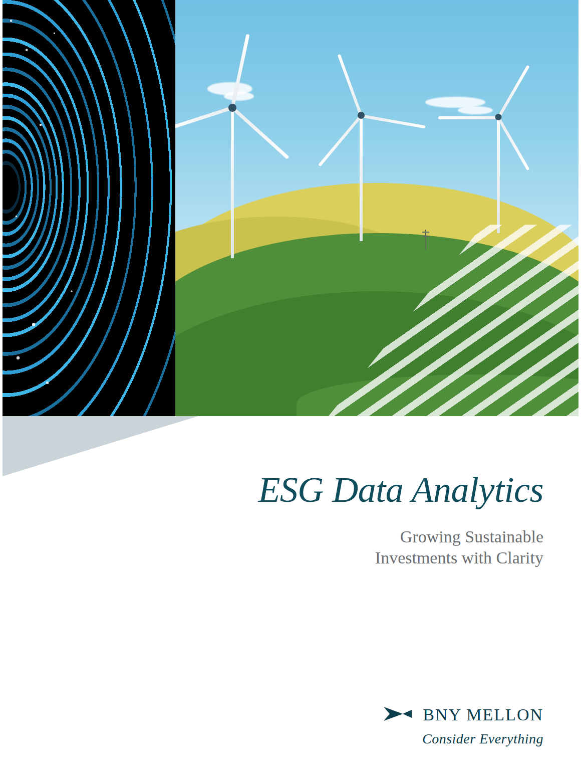ESG Data Analytics
Growing Sustainable
Investments with Clarity
BNY MELLON
Consider Everything